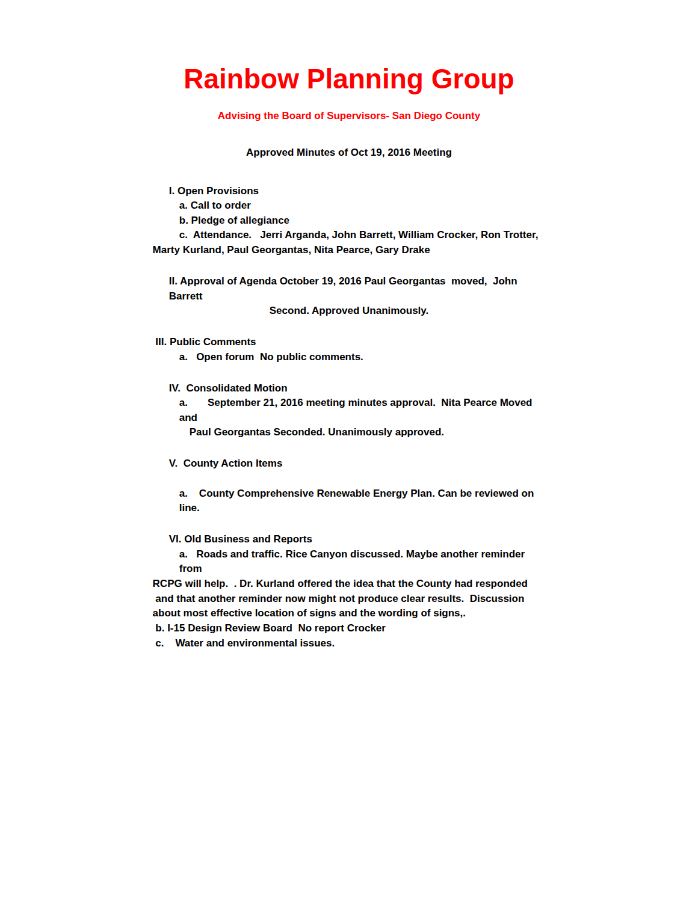Rainbow Planning Group
Advising the Board of Supervisors- San Diego County
Approved Minutes of Oct 19, 2016 Meeting
I. Open Provisions
a. Call to order
b. Pledge of allegiance
c. Attendance. Jerri Arganda, John Barrett, William Crocker, Ron Trotter,
Marty Kurland, Paul Georgantas, Nita Pearce, Gary Drake
II. Approval of Agenda October 19, 2016 Paul Georgantas moved, John Barrett
Second. Approved Unanimously.
III. Public Comments
a. Open forum No public comments.
IV. Consolidated Motion
a. September 21, 2016 meeting minutes approval. Nita Pearce Moved and
Paul Georgantas Seconded. Unanimously approved.
V. County Action Items
a. County Comprehensive Renewable Energy Plan. Can be reviewed on line.
VI. Old Business and Reports
a. Roads and traffic. Rice Canyon discussed. Maybe another reminder from
RCPG will help. . Dr. Kurland offered the idea that the County had responded
and that another reminder now might not produce clear results. Discussion
about most effective location of signs and the wording of signs,.
b. I-15 Design Review Board No report Crocker
c. Water and environmental issues.